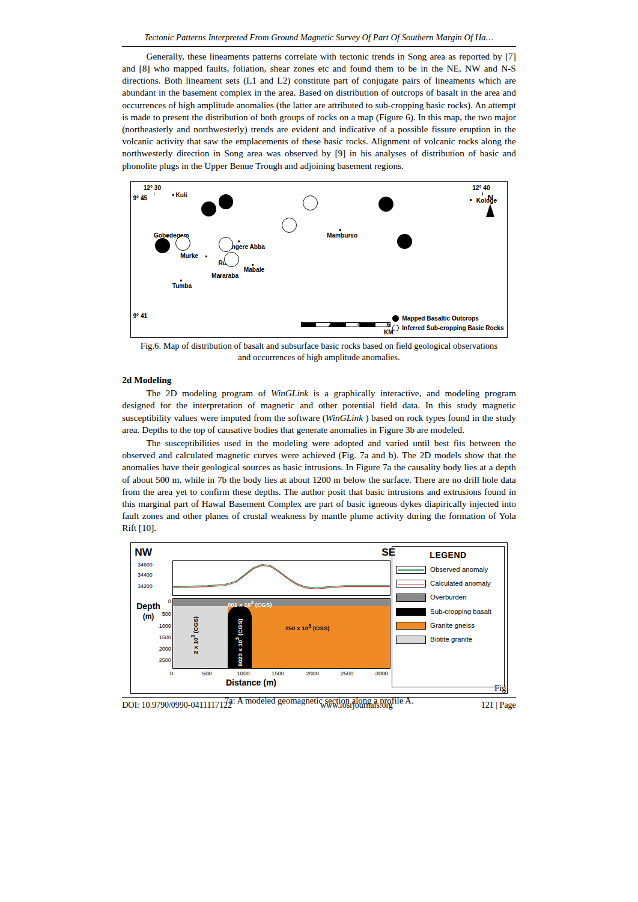Tectonic Patterns Interpreted From Ground Magnetic Survey Of Part Of Southern Margin Of Ha…
Generally, these lineaments patterns correlate with tectonic trends in Song area as reported by [7] and [8] who mapped faults, foliation, shear zones etc and found them to be in the NE, NW and N-S directions. Both lineament sets (L1 and L2) constitute part of conjugate pairs of lineaments which are abundant in the basement complex in the area. Based on distribution of outcrops of basalt in the area and occurrences of high amplitude anomalies (the latter are attributed to sub-cropping basic rocks). An attempt is made to present the distribution of both groups of rocks on a map (Figure 6). In this map, the two major (northeasterly and northwesterly) trends are evident and indicative of a possible fissure eruption in the volcanic activity that saw the emplacements of these basic rocks. Alignment of volcanic rocks along the northwesterly direction in Song area was observed by [9] in his analyses of distribution of basic and phonolite plugs in the Upper Benue Trough and adjoining basement regions.
12° 30
12° 40
9° 45
9° 41
Kuli
Kologe
Gobedegem
Murke
Rundu
Mabale
Mararaba
Tumba
Sangere Abba
Mamburso
0 2 4 6 KM
Mapped Basaltic Outcrops
Inferred Sub-cropping Basic Rocks
N
Fig.6. Map of distribution of basalt and subsurface basic rocks based on field geological observations and occurrences of high amplitude anomalies.
2d Modeling
The 2D modeling program of WinGLink is a graphically interactive, and modeling program designed for the interpretation of magnetic and other potential field data. In this study magnetic susceptibility values were imputed from the software (WinGLink ) based on rock types found in the study area. Depths to the top of causative bodies that generate anomalies in Figure 3b are modeled.
The susceptibilities used in the modeling were adopted and varied until best fits between the observed and calculated magnetic curves were achieved (Fig. 7a and b). The 2D models show that the anomalies have their geological sources as basic intrusions. In Figure 7a the causality body lies at a depth of about 500 m, while in 7b the body lies at about 1200 m below the surface. There are no drill hole data from the area yet to confirm these depths. The author posit that basic intrusions and extrusions found in this marginal part of Hawal Basement Complex are part of basic igneous dykes diapirically injected into fault zones and other planes of crustal weakness by mantle plume activity during the formation of Yola Rift [10].
NW
SE
LEGEND
Observed anomaly
Calculated anomaly
Overburden
Sub-cropping basalt
Granite gneiss
Biotite granite
34600
34400
34200
Depth(m)
0 500 1000 1500 2000 2500
001 x 103 (CGS)
250 x 103 (CGS)
2 x 103 (CGS)
6023 x 103 (CGS)
0 500 1000 1500 2000 2500 3000
Distance (m)
Fig.
7a: A modeled geomagnetic section along a profile A.
DOI: 10.9790/0990-0411117122
www.iosrjournals.org
121 | Page